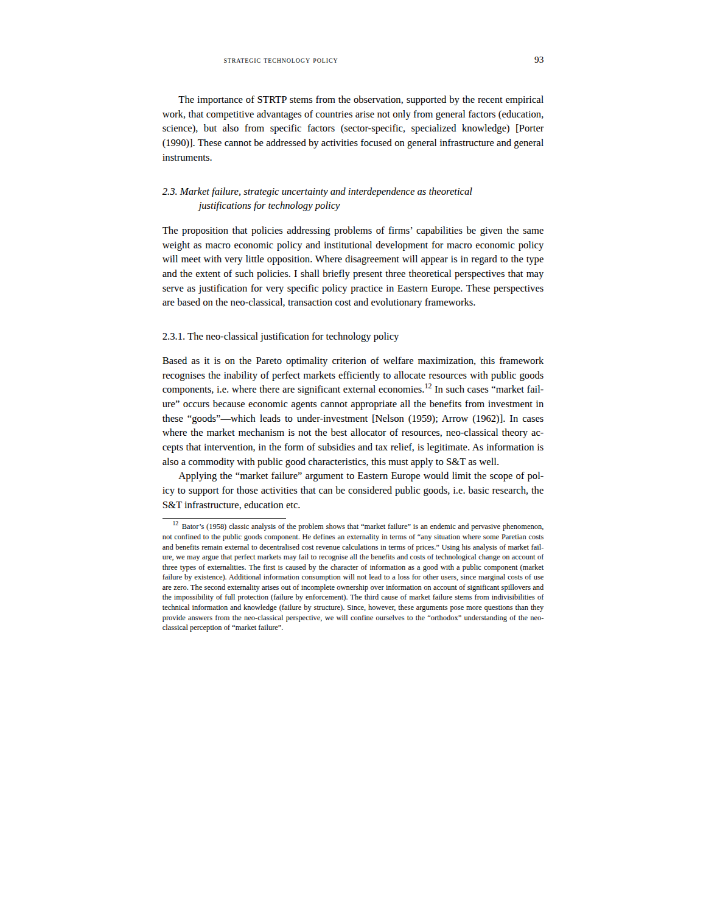strategic technology policy 93
The importance of STRTP stems from the observation, supported by the recent empirical work, that competitive advantages of countries arise not only from general factors (education, science), but also from specific factors (sector-specific, specialized knowledge) [Porter (1990)]. These cannot be addressed by activities focused on general infrastructure and general instruments.
2.3. Market failure, strategic uncertainty and interdependence as theoretical justifications for technology policy
The proposition that policies addressing problems of firms’ capabilities be given the same weight as macro economic policy and institutional development for macro economic policy will meet with very little opposition. Where disagreement will appear is in regard to the type and the extent of such policies. I shall briefly present three theoretical perspectives that may serve as justification for very specific policy practice in Eastern Europe. These perspectives are based on the neo-classical, transaction cost and evolutionary frameworks.
2.3.1. The neo-classical justification for technology policy
Based as it is on the Pareto optimality criterion of welfare maximization, this framework recognises the inability of perfect markets efficiently to allocate resources with public goods components, i.e. where there are significant external economies.12 In such cases “market failure” occurs because economic agents cannot appropriate all the benefits from investment in these “goods”—which leads to under-investment [Nelson (1959); Arrow (1962)]. In cases where the market mechanism is not the best allocator of resources, neo-classical theory accepts that intervention, in the form of subsidies and tax relief, is legitimate. As information is also a commodity with public good characteristics, this must apply to S&T as well.
Applying the “market failure” argument to Eastern Europe would limit the scope of policy to support for those activities that can be considered public goods, i.e. basic research, the S&T infrastructure, education etc.
12 Bator’s (1958) classic analysis of the problem shows that “market failure” is an endemic and pervasive phenomenon, not confined to the public goods component. He defines an externality in terms of “any situation where some Paretian costs and benefits remain external to decentralised cost revenue calculations in terms of prices.” Using his analysis of market failure, we may argue that perfect markets may fail to recognise all the benefits and costs of technological change on account of three types of externalities. The first is caused by the character of information as a good with a public component (market failure by existence). Additional information consumption will not lead to a loss for other users, since marginal costs of use are zero. The second externality arises out of incomplete ownership over information on account of significant spillovers and the impossibility of full protection (failure by enforcement). The third cause of market failure stems from indivisibilities of technical information and knowledge (failure by structure). Since, however, these arguments pose more questions than they provide answers from the neo-classical perspective, we will confine ourselves to the “orthodox” understanding of the neo-classical perception of “market failure”.